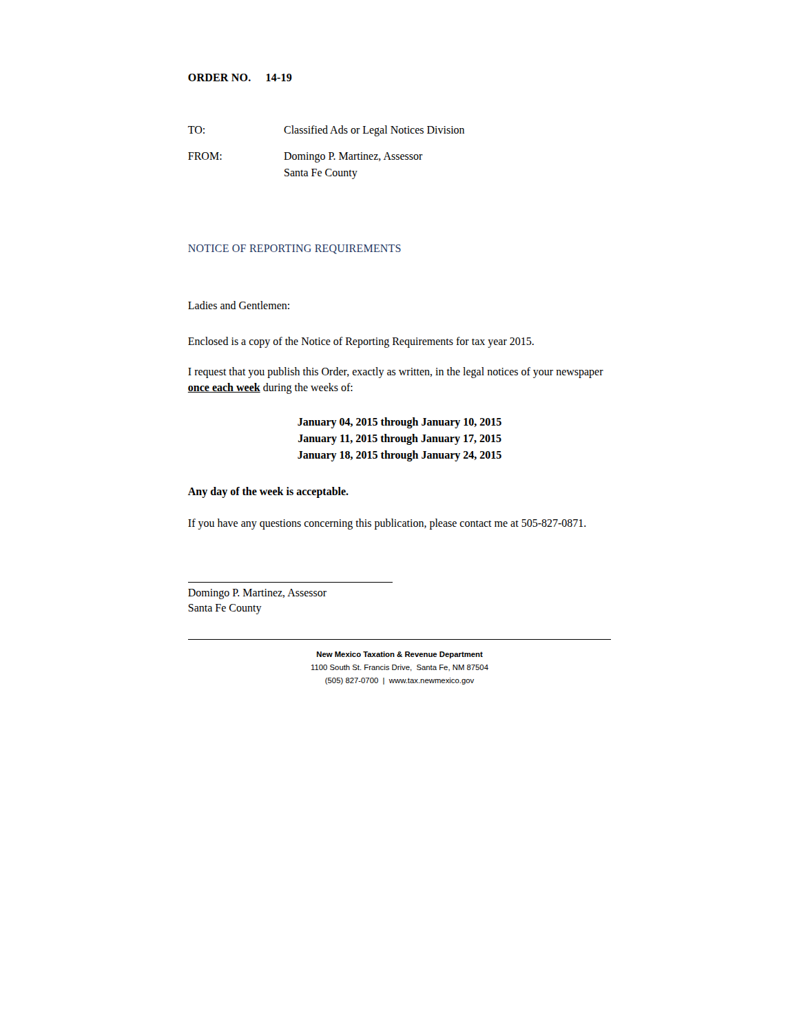ORDER NO.14-19
| TO: | Classified Ads or Legal Notices Division |
| FROM: | Domingo P. Martinez, Assessor Santa Fe County |
NOTICE OF REPORTING REQUIREMENTS
Ladies and Gentlemen:
Enclosed is a copy of the Notice of Reporting Requirements for tax year 2015.
I request that you publish this Order, exactly as written, in the legal notices of your newspaper once each week during the weeks of:
January 04, 2015 through January 10, 2015
January 11, 2015 through January 17, 2015
January 18, 2015 through January 24, 2015
Any day of the week is acceptable.
If you have any questions concerning this publication, please contact me at 505-827-0871.
Domingo P. Martinez, Assessor
Santa Fe County
New Mexico Taxation & Revenue Department
1100 South St. Francis Drive, Santa Fe, NM 87504
(505) 827-0700 | www.tax.newmexico.gov